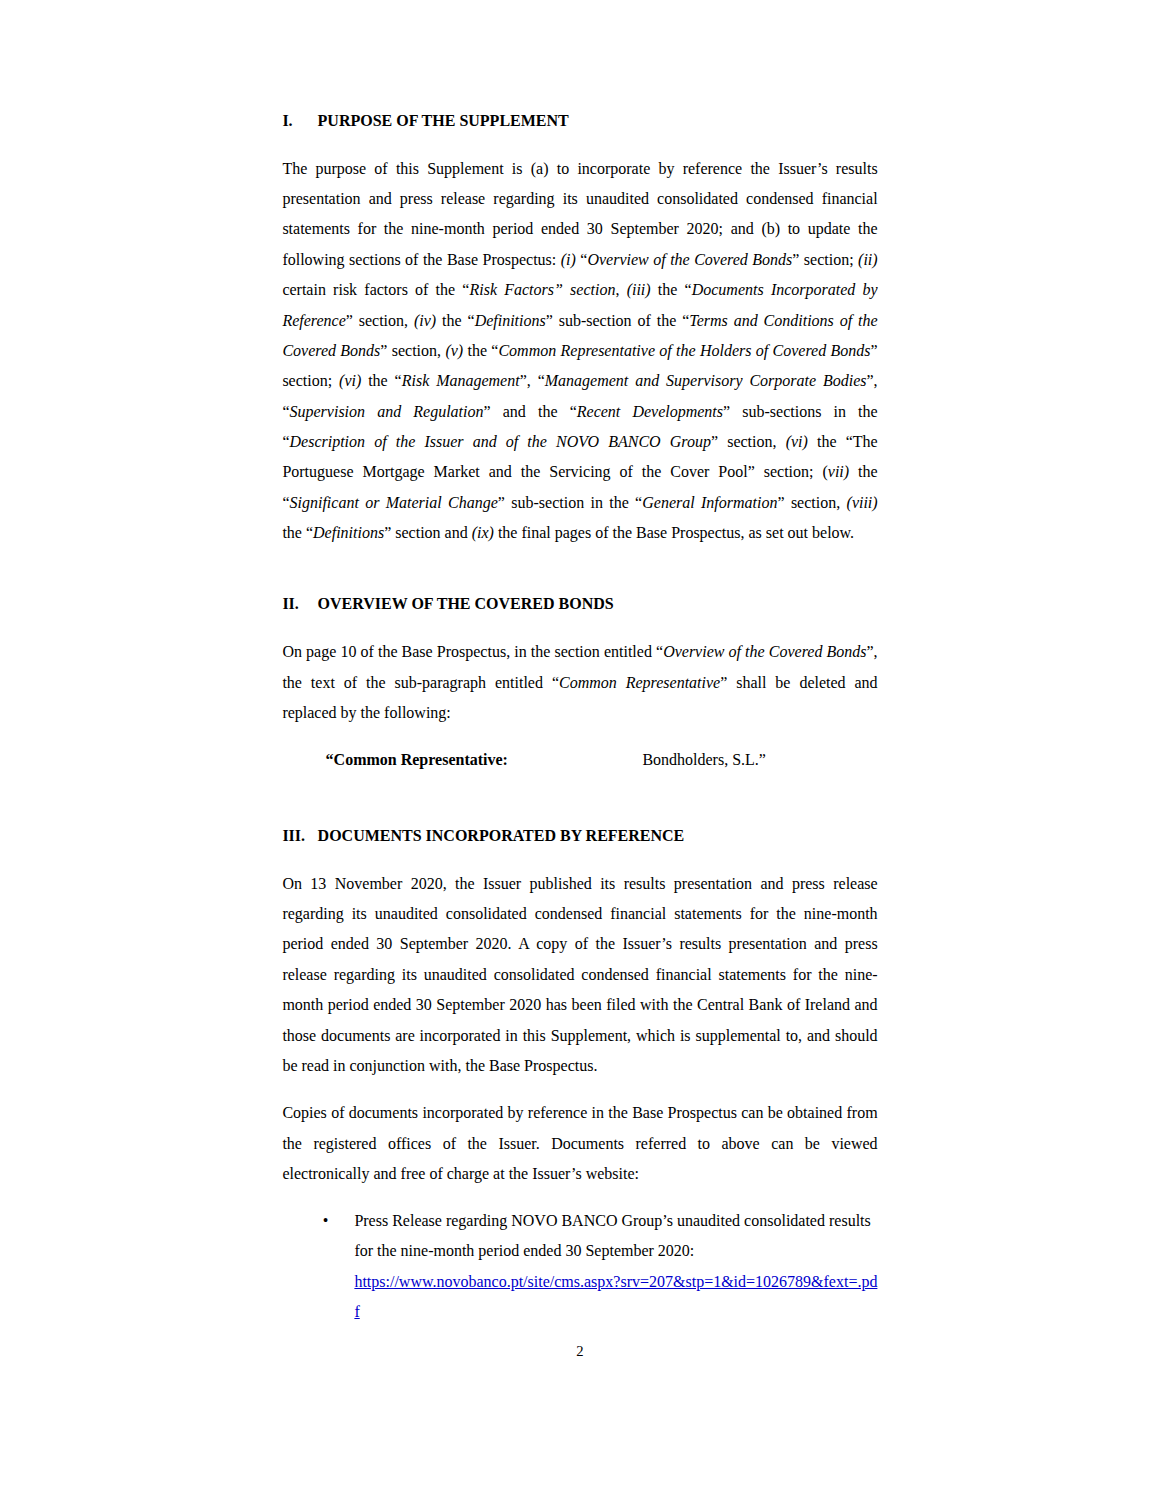I. PURPOSE OF THE SUPPLEMENT
The purpose of this Supplement is (a) to incorporate by reference the Issuer’s results presentation and press release regarding its unaudited consolidated condensed financial statements for the nine-month period ended 30 September 2020; and (b) to update the following sections of the Base Prospectus: (i) “Overview of the Covered Bonds” section; (ii) certain risk factors of the “Risk Factors” section, (iii) the “Documents Incorporated by Reference” section, (iv) the “Definitions” sub-section of the “Terms and Conditions of the Covered Bonds” section, (v) the “Common Representative of the Holders of Covered Bonds” section; (vi) the “Risk Management”, “Management and Supervisory Corporate Bodies”, “Supervision and Regulation” and the “Recent Developments” sub-sections in the “Description of the Issuer and of the NOVO BANCO Group” section, (vi) the “The Portuguese Mortgage Market and the Servicing of the Cover Pool” section; (vii) the “Significant or Material Change” sub-section in the “General Information” section, (viii) the “Definitions” section and (ix) the final pages of the Base Prospectus, as set out below.
II. OVERVIEW OF THE COVERED BONDS
On page 10 of the Base Prospectus, in the section entitled “Overview of the Covered Bonds”, the text of the sub-paragraph entitled “Common Representative” shall be deleted and replaced by the following:
“Common Representative: Bondholders, S.L.”
III. DOCUMENTS INCORPORATED BY REFERENCE
On 13 November 2020, the Issuer published its results presentation and press release regarding its unaudited consolidated condensed financial statements for the nine-month period ended 30 September 2020. A copy of the Issuer’s results presentation and press release regarding its unaudited consolidated condensed financial statements for the nine-month period ended 30 September 2020 has been filed with the Central Bank of Ireland and those documents are incorporated in this Supplement, which is supplemental to, and should be read in conjunction with, the Base Prospectus.
Copies of documents incorporated by reference in the Base Prospectus can be obtained from the registered offices of the Issuer. Documents referred to above can be viewed electronically and free of charge at the Issuer’s website:
Press Release regarding NOVO BANCO Group’s unaudited consolidated results for the nine-month period ended 30 September 2020:
https://www.novobanco.pt/site/cms.aspx?srv=207&stp=1&id=1026789&fext=.pdf
2